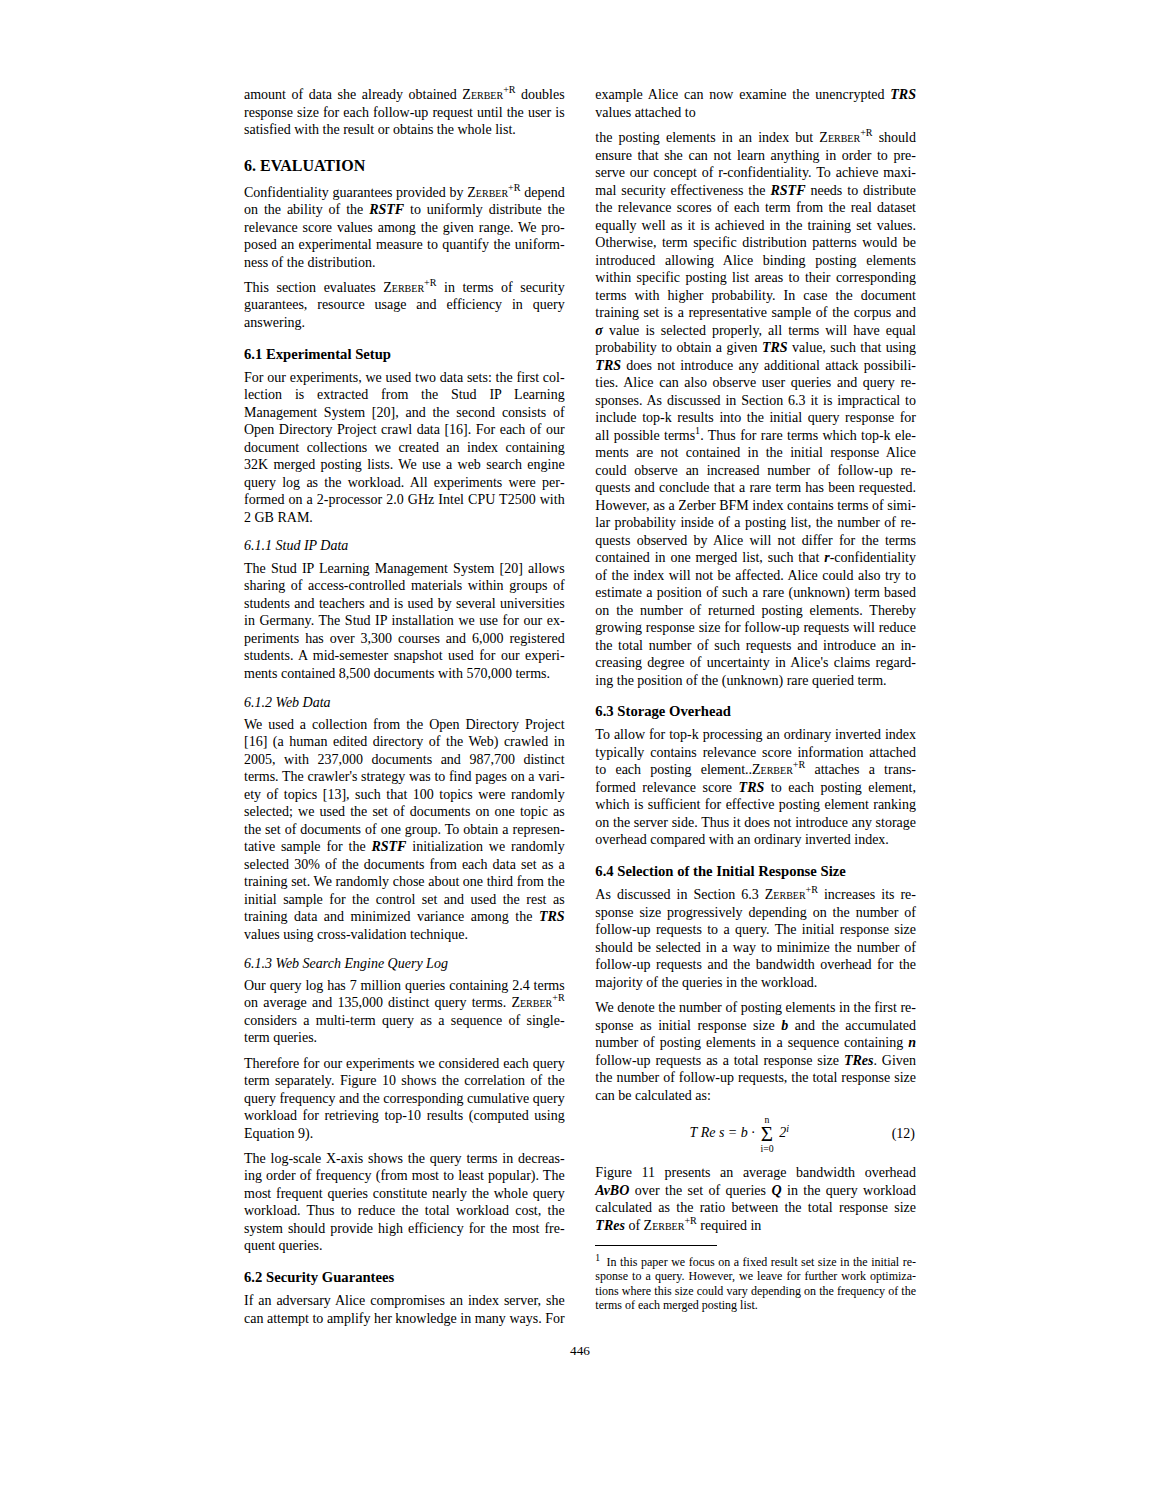amount of data she already obtained Zerber+R doubles response size for each follow-up request until the user is satisfied with the result or obtains the whole list.
6. EVALUATION
Confidentiality guarantees provided by Zerber+R depend on the ability of the RSTF to uniformly distribute the relevance score values among the given range. We proposed an experimental measure to quantify the uniformness of the distribution.
This section evaluates Zerber+R in terms of security guarantees, resource usage and efficiency in query answering.
6.1 Experimental Setup
For our experiments, we used two data sets: the first collection is extracted from the Stud IP Learning Management System [20], and the second consists of Open Directory Project crawl data [16]. For each of our document collections we created an index containing 32K merged posting lists. We use a web search engine query log as the workload. All experiments were performed on a 2-processor 2.0 GHz Intel CPU T2500 with 2 GB RAM.
6.1.1 Stud IP Data
The Stud IP Learning Management System [20] allows sharing of access-controlled materials within groups of students and teachers and is used by several universities in Germany. The Stud IP installation we use for our experiments has over 3,300 courses and 6,000 registered students. A mid-semester snapshot used for our experiments contained 8,500 documents with 570,000 terms.
6.1.2 Web Data
We used a collection from the Open Directory Project [16] (a human edited directory of the Web) crawled in 2005, with 237,000 documents and 987,700 distinct terms. The crawler's strategy was to find pages on a variety of topics [13], such that 100 topics were randomly selected; we used the set of documents on one topic as the set of documents of one group. To obtain a representative sample for the RSTF initialization we randomly selected 30% of the documents from each data set as a training set. We randomly chose about one third from the initial sample for the control set and used the rest as training data and minimized variance among the TRS values using cross-validation technique.
6.1.3 Web Search Engine Query Log
Our query log has 7 million queries containing 2.4 terms on average and 135,000 distinct query terms. Zerber+R considers a multi-term query as a sequence of single-term queries.
Therefore for our experiments we considered each query term separately. Figure 10 shows the correlation of the query frequency and the corresponding cumulative query workload for retrieving top-10 results (computed using Equation 9).
The log-scale X-axis shows the query terms in decreasing order of frequency (from most to least popular). The most frequent queries constitute nearly the whole query workload. Thus to reduce the total workload cost, the system should provide high efficiency for the most frequent queries.
6.2 Security Guarantees
If an adversary Alice compromises an index server, she can attempt to amplify her knowledge in many ways. For example Alice can now examine the unencrypted TRS values attached to
the posting elements in an index but Zerber+R should ensure that she can not learn anything in order to preserve our concept of r-confidentiality. To achieve maximal security effectiveness the RSTF needs to distribute the relevance scores of each term from the real dataset equally well as it is achieved in the training set values. Otherwise, term specific distribution patterns would be introduced allowing Alice binding posting elements within specific posting list areas to their corresponding terms with higher probability. In case the document training set is a representative sample of the corpus and σ value is selected properly, all terms will have equal probability to obtain a given TRS value, such that using TRS does not introduce any additional attack possibilities. Alice can also observe user queries and query responses. As discussed in Section 6.3 it is impractical to include top-k results into the initial query response for all possible terms1. Thus for rare terms which top-k elements are not contained in the initial response Alice could observe an increased number of follow-up requests and conclude that a rare term has been requested. However, as a Zerber BFM index contains terms of similar probability inside of a posting list, the number of requests observed by Alice will not differ for the terms contained in one merged list, such that r-confidentiality of the index will not be affected. Alice could also try to estimate a position of such a rare (unknown) term based on the number of returned posting elements. Thereby growing response size for follow-up requests will reduce the total number of such requests and introduce an increasing degree of uncertainty in Alice's claims regarding the position of the (unknown) rare queried term.
6.3 Storage Overhead
To allow for top-k processing an ordinary inverted index typically contains relevance score information attached to each posting element..Zerber+R attaches a transformed relevance score TRS to each posting element, which is sufficient for effective posting element ranking on the server side. Thus it does not introduce any storage overhead compared with an ordinary inverted index.
6.4 Selection of the Initial Response Size
As discussed in Section 6.3 Zerber+R increases its response size progressively depending on the number of follow-up requests to a query. The initial response size should be selected in a way to minimize the number of follow-up requests and the bandwidth overhead for the majority of the queries in the workload.
We denote the number of posting elements in the first response as initial response size b and the accumulated number of posting elements in a sequence containing n follow-up requests as a total response size TRes. Given the number of follow-up requests, the total response size can be calculated as:
| T Re s = b · n Σ i=0 2 i | (12) |
Figure 11 presents an average bandwidth overhead AvBO over the set of queries Q in the query workload calculated as the ratio between the total response size TRes of Zerber+R required in
1 In this paper we focus on a fixed result set size in the initial response to a query. However, we leave for further work optimizations where this size could vary depending on the frequency of the terms of each merged posting list.
446